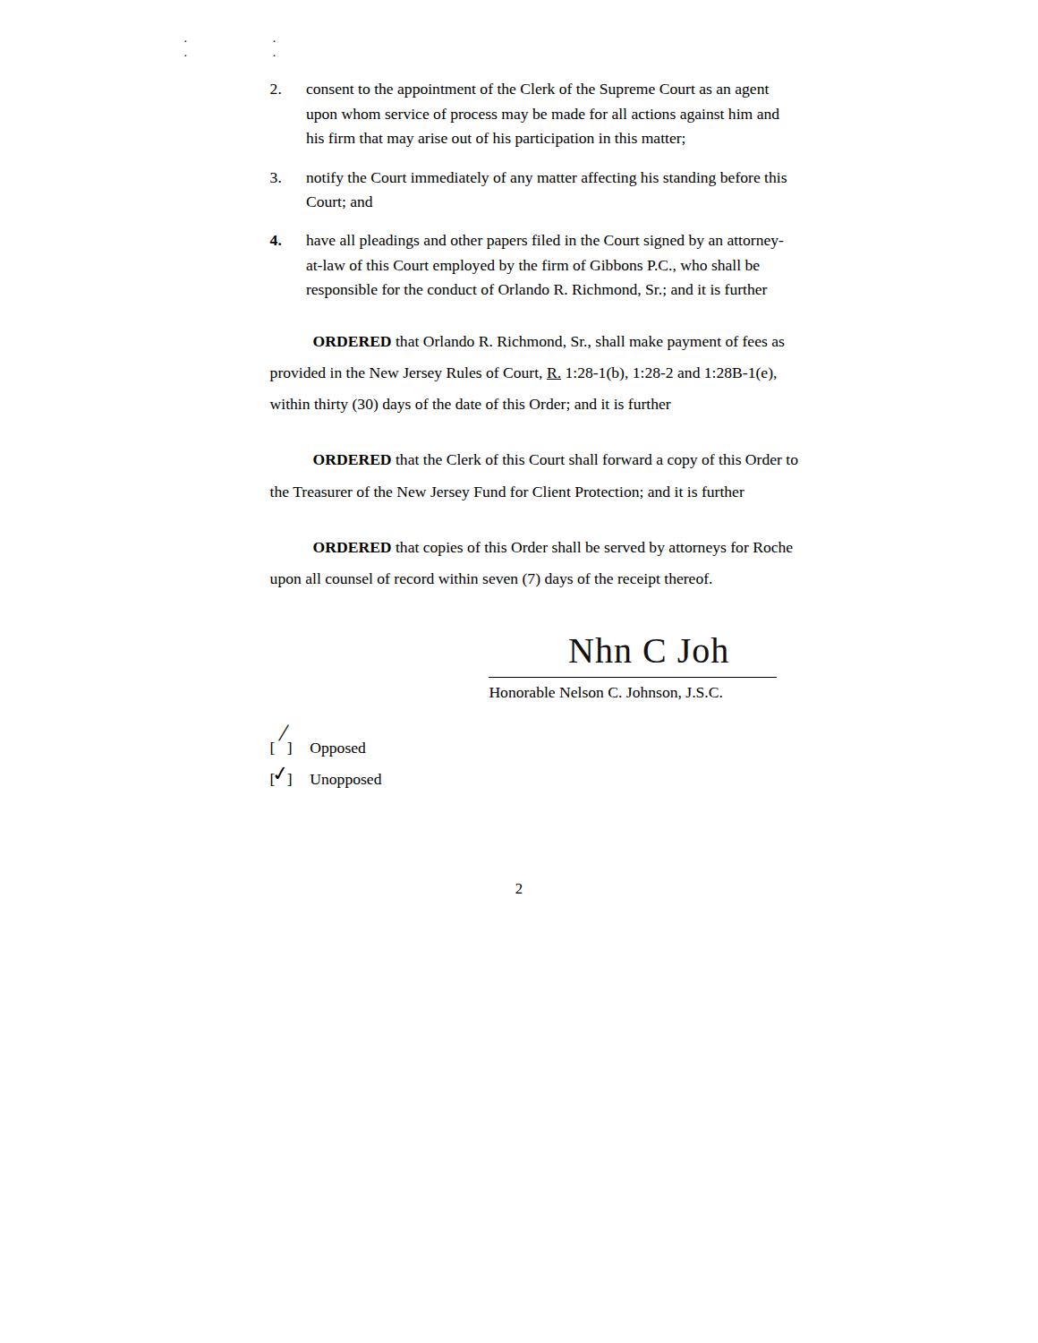. . . .
2. consent to the appointment of the Clerk of the Supreme Court as an agent upon whom service of process may be made for all actions against him and his firm that may arise out of his participation in this matter;
3. notify the Court immediately of any matter affecting his standing before this Court; and
4. have all pleadings and other papers filed in the Court signed by an attorney-at-law of this Court employed by the firm of Gibbons P.C., who shall be responsible for the conduct of Orlando R. Richmond, Sr.; and it is further
ORDERED that Orlando R. Richmond, Sr., shall make payment of fees as provided in the New Jersey Rules of Court, R. 1:28-1(b), 1:28-2 and 1:28B-1(e), within thirty (30) days of the date of this Order; and it is further
ORDERED that the Clerk of this Court shall forward a copy of this Order to the Treasurer of the New Jersey Fund for Client Protection; and it is further
ORDERED that copies of this Order shall be served by attorneys for Roche upon all counsel of record within seven (7) days of the receipt thereof.
Nhn C Joh
Honorable Nelson C. Johnson, J.S.C.
[ ] Opposed /
[ ] Unopposed ✓
2